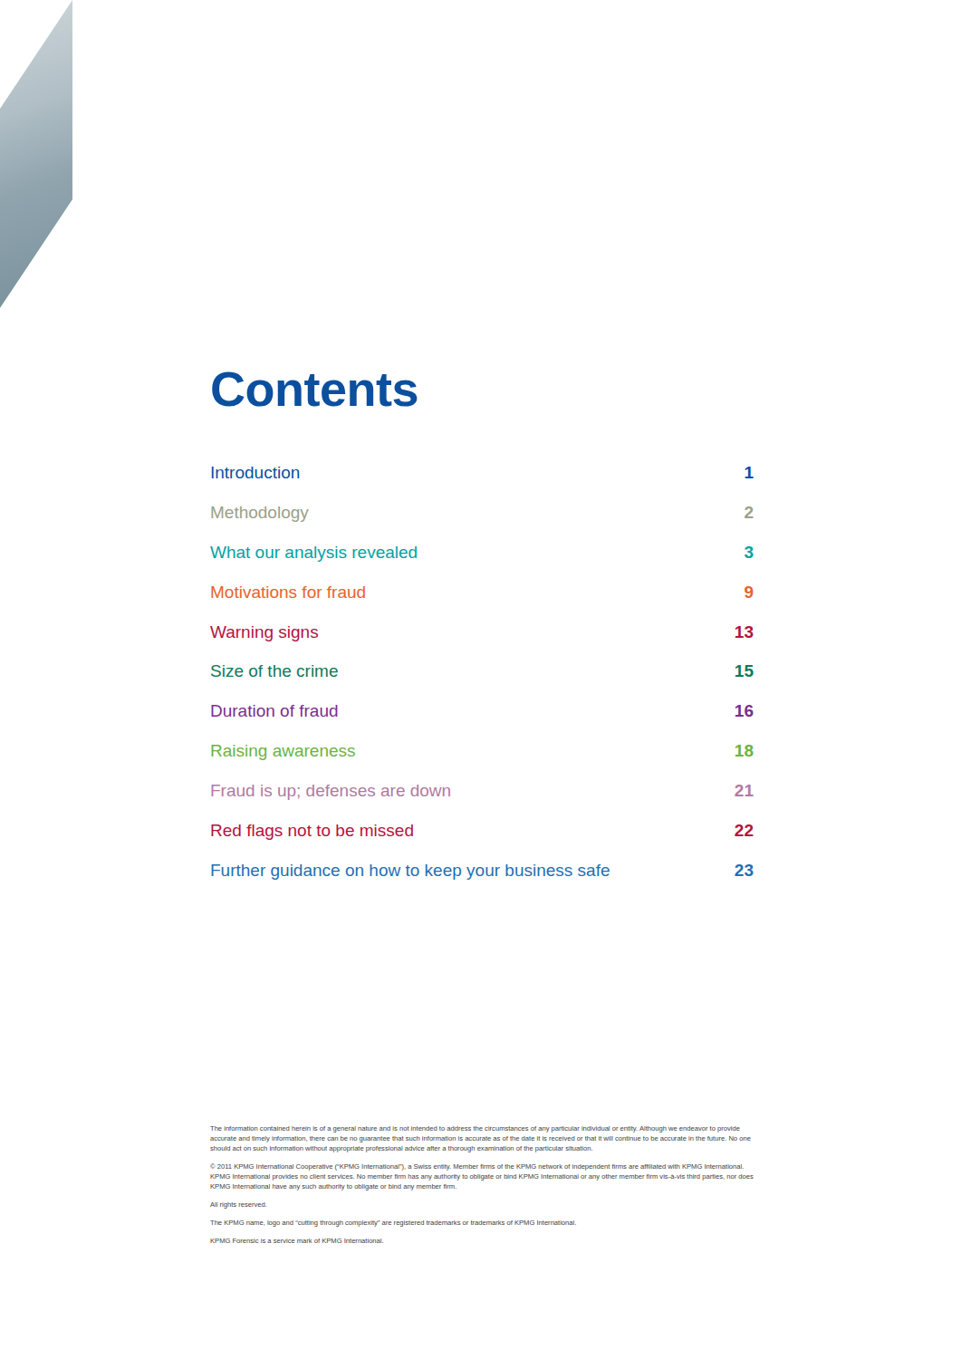Contents
| Introduction | 1 |
| Methodology | 2 |
| What our analysis revealed | 3 |
| Motivations for fraud | 9 |
| Warning signs | 13 |
| Size of the crime | 15 |
| Duration of fraud | 16 |
| Raising awareness | 18 |
| Fraud is up; defenses are down | 21 |
| Red flags not to be missed | 22 |
| Further guidance on how to keep your business safe | 23 |
The information contained herein is of a general nature and is not intended to address the circumstances of any particular individual or entity. Although we endeavor to provide accurate and timely information, there can be no guarantee that such information is accurate as of the date it is received or that it will continue to be accurate in the future. No one should act on such information without appropriate professional advice after a thorough examination of the particular situation.
© 2011 KPMG International Cooperative (“KPMG International”), a Swiss entity. Member firms of the KPMG network of independent firms are affiliated with KPMG International. KPMG International provides no client services. No member firm has any authority to obligate or bind KPMG International or any other member firm vis-à-vis third parties, nor does KPMG International have any such authority to obligate or bind any member firm.
All rights reserved.
The KPMG name, logo and “cutting through complexity” are registered trademarks or trademarks of KPMG International.
KPMG Forensic is a service mark of KPMG International.